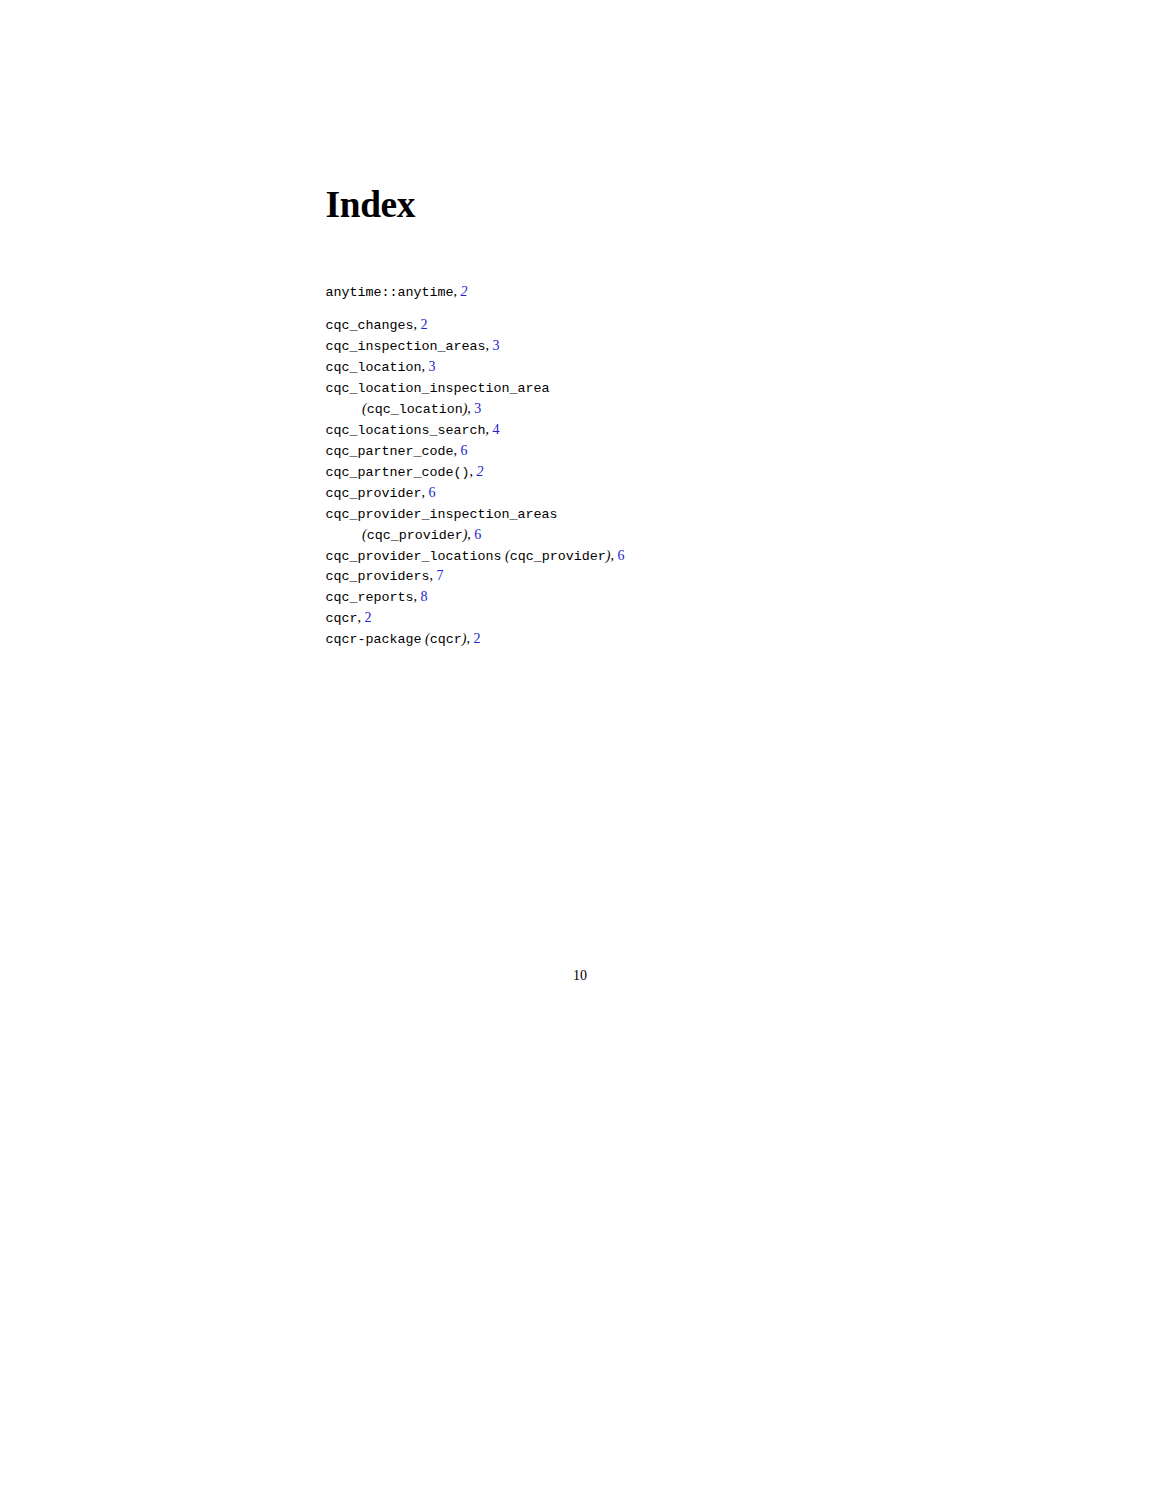Index
anytime::anytime, 2
cqc_changes, 2
cqc_inspection_areas, 3
cqc_location, 3
cqc_location_inspection_area (cqc_location), 3
cqc_locations_search, 4
cqc_partner_code, 6
cqc_partner_code(), 2
cqc_provider, 6
cqc_provider_inspection_areas (cqc_provider), 6
cqc_provider_locations (cqc_provider), 6
cqc_providers, 7
cqc_reports, 8
cqcr, 2
cqcr-package (cqcr), 2
10